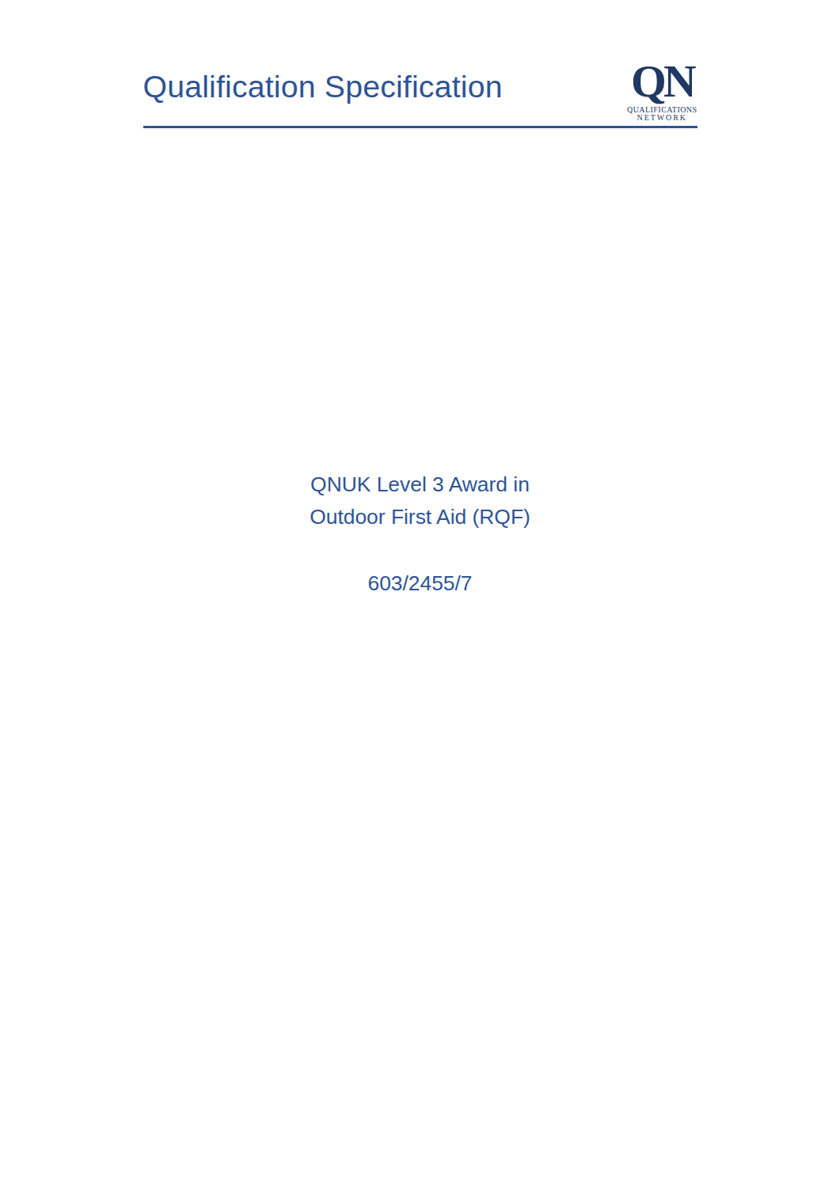Qualification Specification
QN
QUALIFICATIONS
NETWORK
QNUK Level 3 Award in
Outdoor First Aid (RQF)
603/2455/7